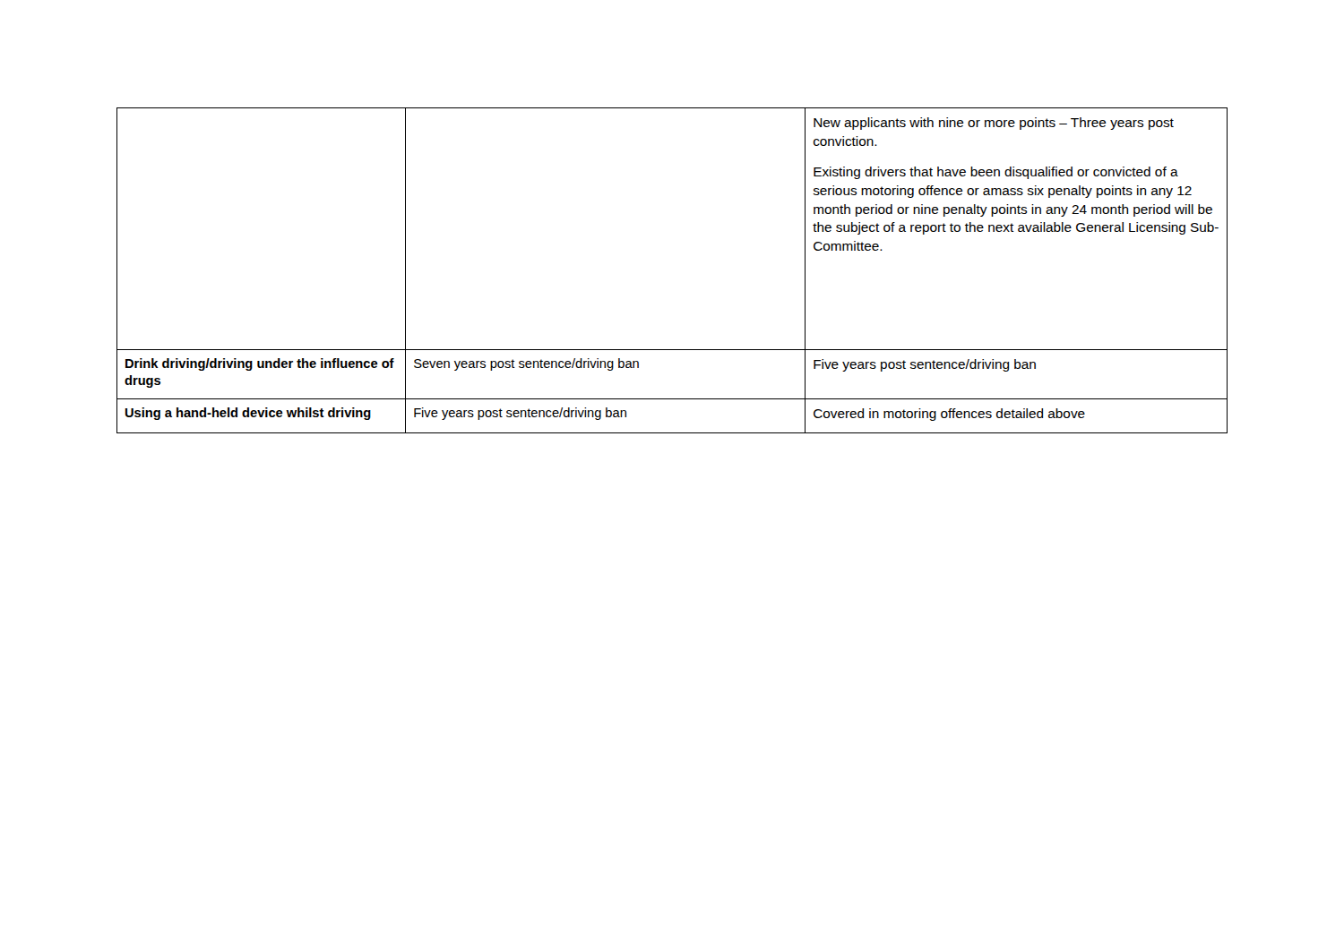| | | New applicants with nine or more points – Three years post conviction. Existing drivers that have been disqualified or convicted of a serious motoring offence or amass six penalty points in any 12 month period or nine penalty points in any 24 month period will be the subject of a report to the next available General Licensing Sub-Committee. |
| Drink driving/driving under the influence of drugs | Seven years post sentence/driving ban | Five years post sentence/driving ban |
| Using a hand-held device whilst driving | Five years post sentence/driving ban | Covered in motoring offences detailed above |